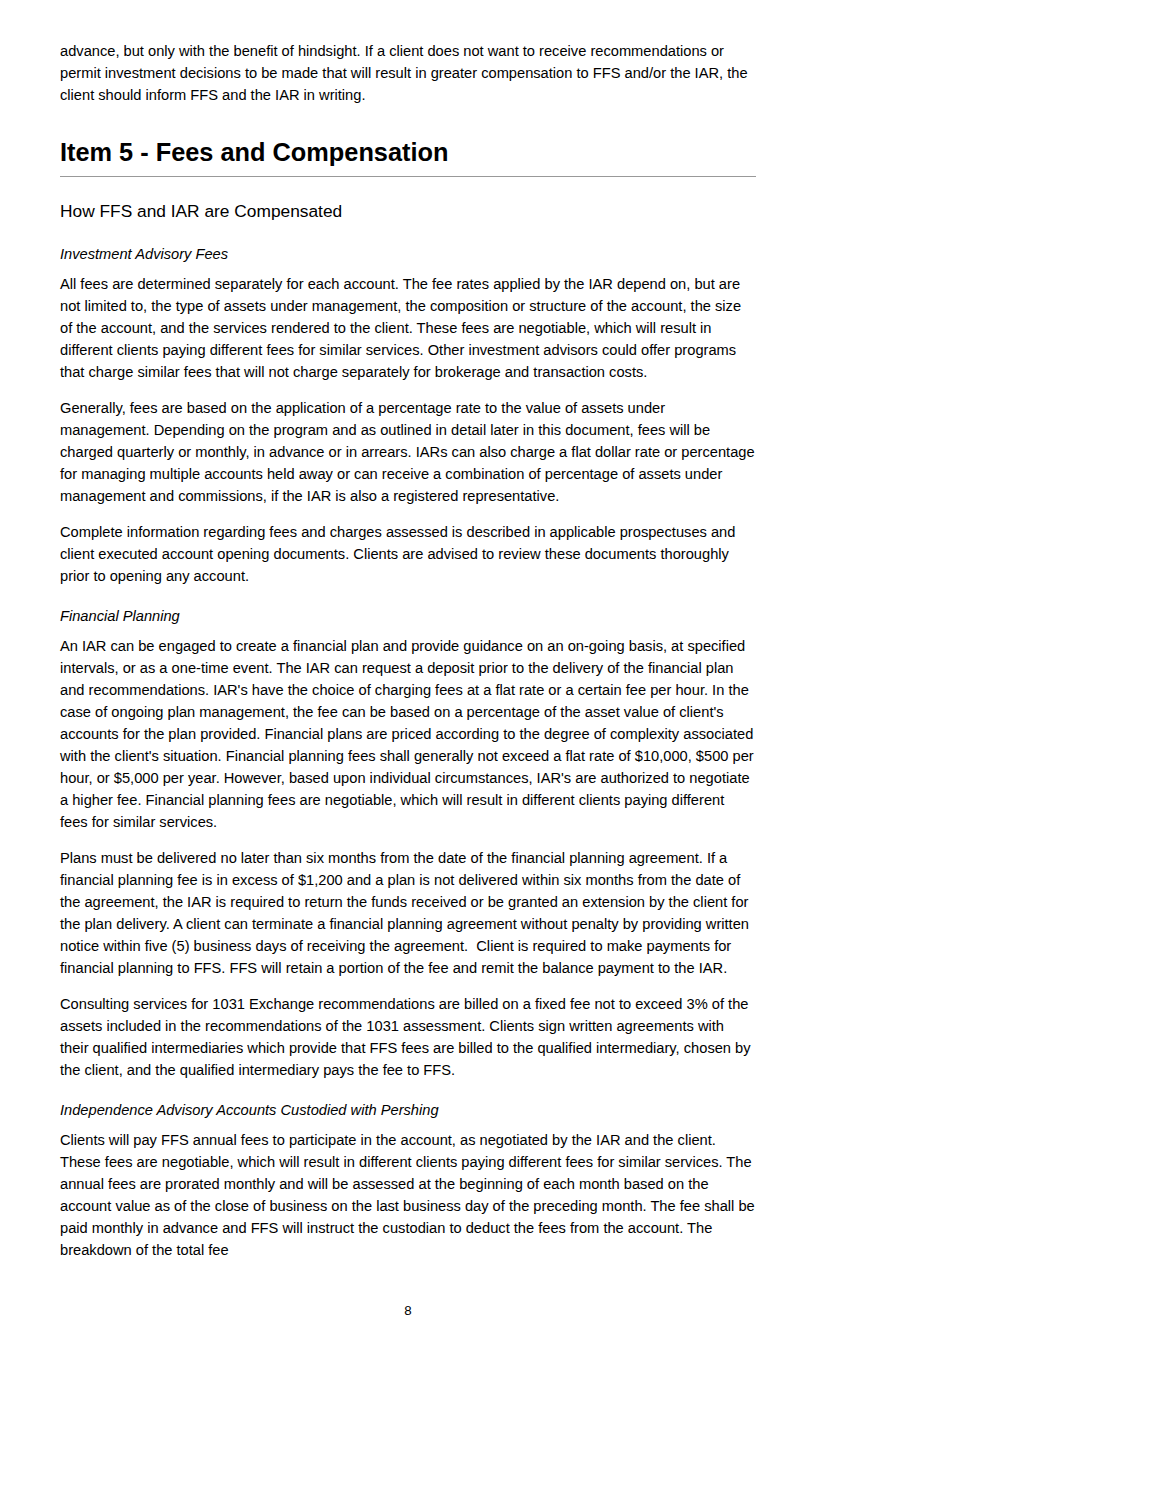advance, but only with the benefit of hindsight. If a client does not want to receive recommendations or permit investment decisions to be made that will result in greater compensation to FFS and/or the IAR, the client should inform FFS and the IAR in writing.
Item 5 - Fees and Compensation
How FFS and IAR are Compensated
Investment Advisory Fees
All fees are determined separately for each account. The fee rates applied by the IAR depend on, but are not limited to, the type of assets under management, the composition or structure of the account, the size of the account, and the services rendered to the client. These fees are negotiable, which will result in different clients paying different fees for similar services. Other investment advisors could offer programs that charge similar fees that will not charge separately for brokerage and transaction costs.
Generally, fees are based on the application of a percentage rate to the value of assets under management. Depending on the program and as outlined in detail later in this document, fees will be charged quarterly or monthly, in advance or in arrears. IARs can also charge a flat dollar rate or percentage for managing multiple accounts held away or can receive a combination of percentage of assets under management and commissions, if the IAR is also a registered representative.
Complete information regarding fees and charges assessed is described in applicable prospectuses and client executed account opening documents. Clients are advised to review these documents thoroughly prior to opening any account.
Financial Planning
An IAR can be engaged to create a financial plan and provide guidance on an on-going basis, at specified intervals, or as a one-time event. The IAR can request a deposit prior to the delivery of the financial plan and recommendations. IAR's have the choice of charging fees at a flat rate or a certain fee per hour. In the case of ongoing plan management, the fee can be based on a percentage of the asset value of client's accounts for the plan provided. Financial plans are priced according to the degree of complexity associated with the client's situation. Financial planning fees shall generally not exceed a flat rate of $10,000, $500 per hour, or $5,000 per year. However, based upon individual circumstances, IAR's are authorized to negotiate a higher fee. Financial planning fees are negotiable, which will result in different clients paying different fees for similar services.
Plans must be delivered no later than six months from the date of the financial planning agreement. If a financial planning fee is in excess of $1,200 and a plan is not delivered within six months from the date of the agreement, the IAR is required to return the funds received or be granted an extension by the client for the plan delivery. A client can terminate a financial planning agreement without penalty by providing written notice within five (5) business days of receiving the agreement. Client is required to make payments for financial planning to FFS. FFS will retain a portion of the fee and remit the balance payment to the IAR.
Consulting services for 1031 Exchange recommendations are billed on a fixed fee not to exceed 3% of the assets included in the recommendations of the 1031 assessment. Clients sign written agreements with their qualified intermediaries which provide that FFS fees are billed to the qualified intermediary, chosen by the client, and the qualified intermediary pays the fee to FFS.
Independence Advisory Accounts Custodied with Pershing
Clients will pay FFS annual fees to participate in the account, as negotiated by the IAR and the client. These fees are negotiable, which will result in different clients paying different fees for similar services. The annual fees are prorated monthly and will be assessed at the beginning of each month based on the account value as of the close of business on the last business day of the preceding month. The fee shall be paid monthly in advance and FFS will instruct the custodian to deduct the fees from the account. The breakdown of the total fee
8